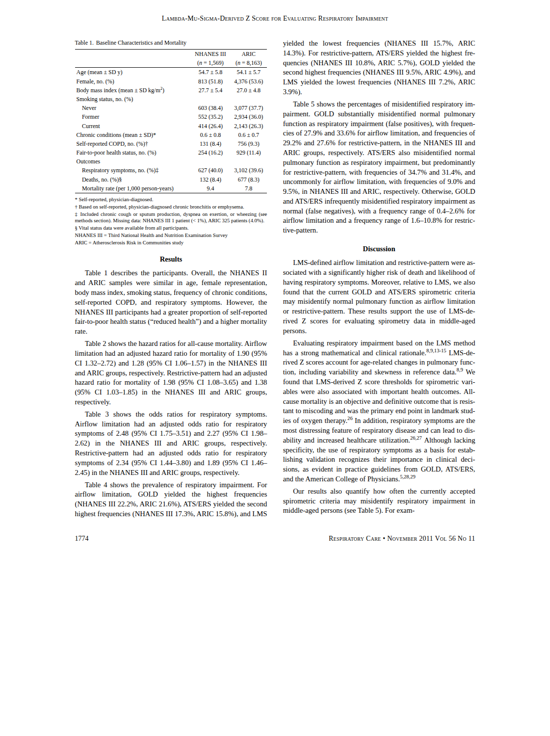Lambda-Mu-Sigma-Derived Z Score for Evaluating Respiratory Impairment
Table 1. Baseline Characteristics and Mortality
| | NHANES III | ARIC |
| --- | --- | --- |
| | ( n = 1,569) | ( n = 8,163) |
| Age (mean ± SD y) | 54.7 ± 5.8 | 54.1 ± 5.7 |
| Female, no. (%) | 813 (51.8) | 4,376 (53.6) |
| Body mass index (mean ± SD kg/m 2 ) | 27.7 ± 5.4 | 27.0 ± 4.8 |
| Smoking status, no. (%) | | |
| Never | 603 (38.4) | 3,077 (37.7) |
| Former | 552 (35.2) | 2,934 (36.0) |
| Current | 414 (26.4) | 2,143 (26.3) |
| Chronic conditions (mean ± SD)* | 0.6 ± 0.8 | 0.6 ± 0.7 |
| Self-reported COPD, no. (%)† | 131 (8.4) | 756 (9.3) |
| Fair-to-poor health status, no. (%) | 254 (16.2) | 929 (11.4) |
| Outcomes | | |
| Respiratory symptoms, no. (%)‡ | 627 (40.0) | 3,102 (39.6) |
| Deaths, no. (%)§ | 132 (8.4) | 677 (8.3) |
| Mortality rate (per 1,000 person-years) | 9.4 | 7.8 |
* Self-reported, physician-diagnosed.
† Based on self-reported, physician-diagnosed chronic bronchitis or emphysema.
‡ Included chronic cough or sputum production, dyspnea on exertion, or wheezing (see methods section). Missing data: NHANES III 1 patient (< 1%), ARIC 325 patients (4.0%).
§ Vital status data were available from all participants.
NHANES III = Third National Health and Nutrition Examination Survey
ARIC = Atherosclerosis Risk in Communities study
Results
Table 1 describes the participants. Overall, the NHANES II and ARIC samples were similar in age, female representation, body mass index, smoking status, frequency of chronic conditions, self-reported COPD, and respiratory symptoms. However, the NHANES III participants had a greater proportion of self-reported fair-to-poor health status (“reduced health”) and a higher mortality rate.
Table 2 shows the hazard ratios for all-cause mortality. Airflow limitation had an adjusted hazard ratio for mortality of 1.90 (95% CI 1.32–2.72) and 1.28 (95% CI 1.06–1.57) in the NHANES III and ARIC groups, respectively. Restrictive-pattern had an adjusted hazard ratio for mortality of 1.98 (95% CI 1.08–3.65) and 1.38 (95% CI 1.03–1.85) in the NHANES III and ARIC groups, respectively.
Table 3 shows the odds ratios for respiratory symptoms. Airflow limitation had an adjusted odds ratio for respiratory symptoms of 2.48 (95% CI 1.75–3.51) and 2.27 (95% CI 1.98–2.62) in the NHANES III and ARIC groups, respectively. Restrictive-pattern had an adjusted odds ratio for respiratory symptoms of 2.34 (95% CI 1.44–3.80) and 1.89 (95% CI 1.46–2.45) in the NHANES III and ARIC groups, respectively.
Table 4 shows the prevalence of respiratory impairment. For airflow limitation, GOLD yielded the highest frequencies (NHANES III 22.2%, ARIC 21.6%), ATS/ERS yielded the second highest frequencies (NHANES III 17.3%, ARIC 15.8%), and LMS yielded the lowest frequencies (NHANES III 15.7%, ARIC 14.3%). For restrictive-pattern, ATS/ERS yielded the highest frequencies (NHANES III 10.8%, ARIC 5.7%), GOLD yielded the second highest frequencies (NHANES III 9.5%, ARIC 4.9%), and LMS yielded the lowest frequencies (NHANES III 7.2%, ARIC 3.9%).
Table 5 shows the percentages of misidentified respiratory impairment. GOLD substantially misidentified normal pulmonary function as respiratory impairment (false positives), with frequencies of 27.9% and 33.6% for airflow limitation, and frequencies of 29.2% and 27.6% for restrictive-pattern, in the NHANES III and ARIC groups, respectively. ATS/ERS also misidentified normal pulmonary function as respiratory impairment, but predominantly for restrictive-pattern, with frequencies of 34.7% and 31.4%, and uncommonly for airflow limitation, with frequencies of 9.0% and 9.5%, in NHANES III and ARIC, respectively. Otherwise, GOLD and ATS/ERS infrequently misidentified respiratory impairment as normal (false negatives), with a frequency range of 0.4–2.6% for airflow limitation and a frequency range of 1.6–10.8% for restrictive-pattern.
Discussion
LMS-defined airflow limitation and restrictive-pattern were associated with a significantly higher risk of death and likelihood of having respiratory symptoms. Moreover, relative to LMS, we also found that the current GOLD and ATS/ERS spirometric criteria may misidentify normal pulmonary function as airflow limitation or restrictive-pattern. These results support the use of LMS-derived Z scores for evaluating spirometry data in middle-aged persons.
Evaluating respiratory impairment based on the LMS method has a strong mathematical and clinical rationale.8,9,13-15 LMS-derived Z scores account for age-related changes in pulmonary function, including variability and skewness in reference data.8,9 We found that LMS-derived Z score thresholds for spirometric variables were also associated with important health outcomes. All-cause mortality is an objective and definitive outcome that is resistant to miscoding and was the primary end point in landmark studies of oxygen therapy.26 In addition, respiratory symptoms are the most distressing feature of respiratory disease and can lead to disability and increased healthcare utilization.26,27 Although lacking specificity, the use of respiratory symptoms as a basis for establishing validation recognizes their importance in clinical decisions, as evident in practice guidelines from GOLD, ATS/ERS, and the American College of Physicians.5,28,29
Our results also quantify how often the currently accepted spirometric criteria may misidentify respiratory impairment in middle-aged persons (see Table 5). For exam-
1774
Respiratory Care • November 2011 Vol 56 No 11